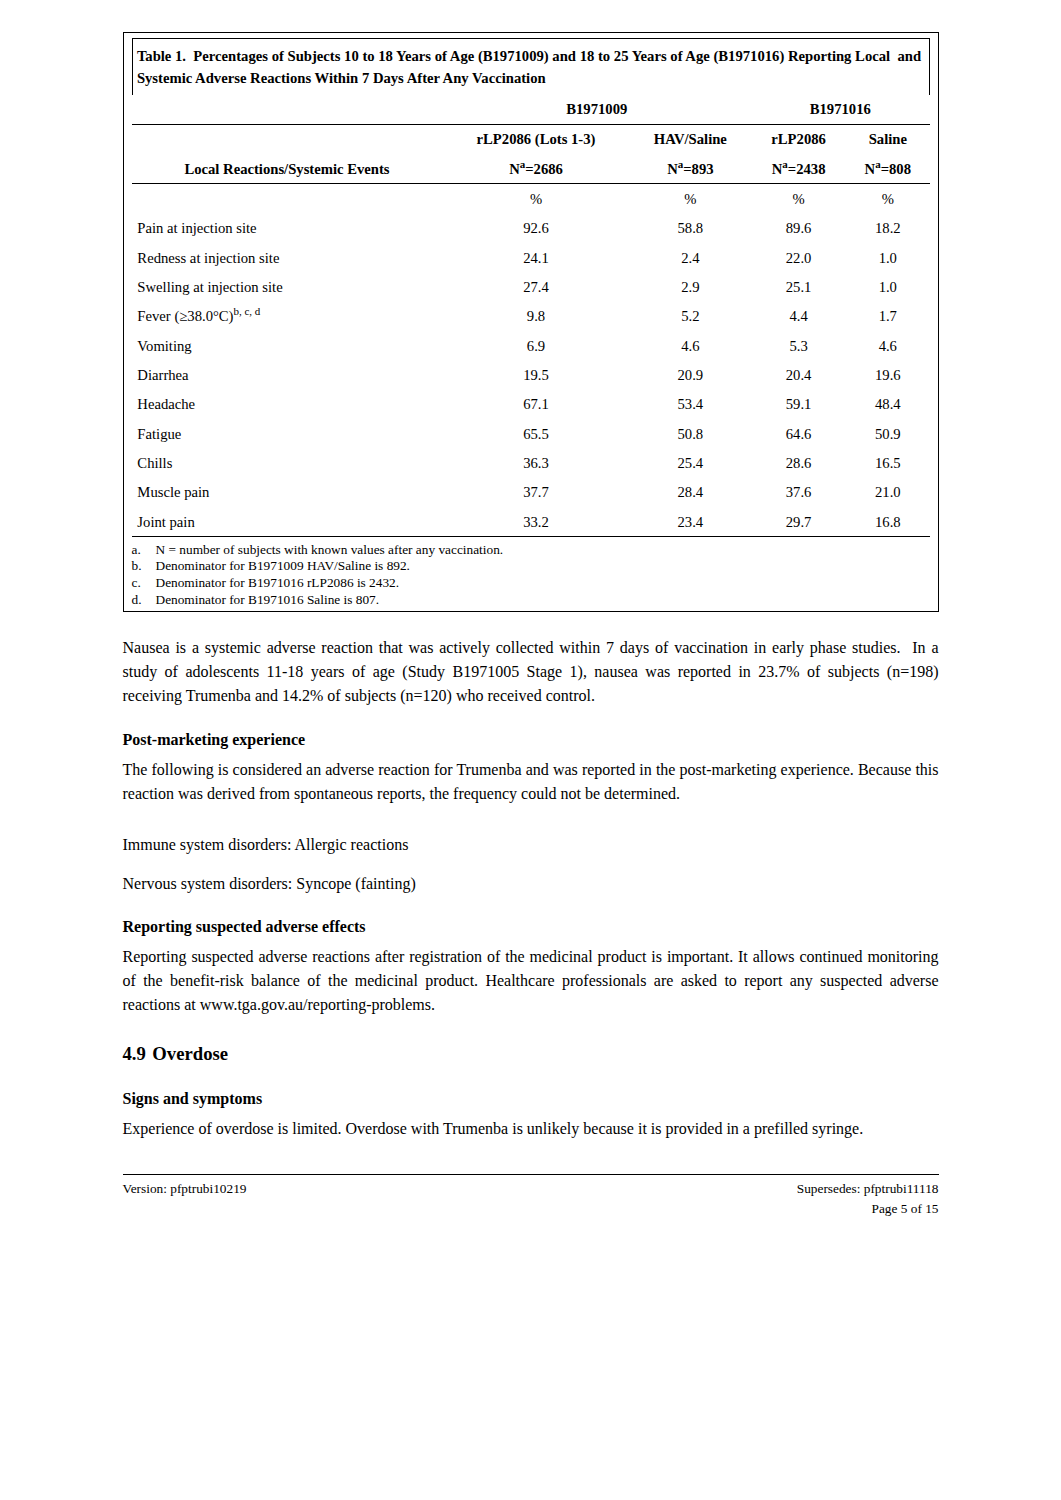Table 1. Percentages of Subjects 10 to 18 Years of Age (B1971009) and 18 to 25 Years of Age (B1971016) Reporting Local and Systemic Adverse Reactions Within 7 Days After Any Vaccination
| | B1971009 | B1971016 |
| --- | --- | --- |
| | rLP2086 (Lots 1-3) | HAV/Saline | rLP2086 | Saline |
| Local Reactions/Systemic Events | N a =2686 | N a =893 | N a =2438 | N a =808 |
| | % | % | % | % |
| Pain at injection site | 92.6 | 58.8 | 89.6 | 18.2 |
| Redness at injection site | 24.1 | 2.4 | 22.0 | 1.0 |
| Swelling at injection site | 27.4 | 2.9 | 25.1 | 1.0 |
| Fever (≥38.0°C) b, c, d | 9.8 | 5.2 | 4.4 | 1.7 |
| Vomiting | 6.9 | 4.6 | 5.3 | 4.6 |
| Diarrhea | 19.5 | 20.9 | 20.4 | 19.6 |
| Headache | 67.1 | 53.4 | 59.1 | 48.4 |
| Fatigue | 65.5 | 50.8 | 64.6 | 50.9 |
| Chills | 36.3 | 25.4 | 28.6 | 16.5 |
| Muscle pain | 37.7 | 28.4 | 37.6 | 21.0 |
| Joint pain | 33.2 | 23.4 | 29.7 | 16.8 |
a. N = number of subjects with known values after any vaccination.
b. Denominator for B1971009 HAV/Saline is 892.
c. Denominator for B1971016 rLP2086 is 2432.
d. Denominator for B1971016 Saline is 807.
Nausea is a systemic adverse reaction that was actively collected within 7 days of vaccination in early phase studies. In a study of adolescents 11-18 years of age (Study B1971005 Stage 1), nausea was reported in 23.7% of subjects (n=198) receiving Trumenba and 14.2% of subjects (n=120) who received control.
Post-marketing experience
The following is considered an adverse reaction for Trumenba and was reported in the post-marketing experience. Because this reaction was derived from spontaneous reports, the frequency could not be determined.
Immune system disorders: Allergic reactions
Nervous system disorders: Syncope (fainting)
Reporting suspected adverse effects
Reporting suspected adverse reactions after registration of the medicinal product is important. It allows continued monitoring of the benefit-risk balance of the medicinal product. Healthcare professionals are asked to report any suspected adverse reactions at www.tga.gov.au/reporting-problems.
4.9 Overdose
Signs and symptoms
Experience of overdose is limited. Overdose with Trumenba is unlikely because it is provided in a prefilled syringe.
Version: pfptrubi10219
Supersedes: pfptrubi11118
Page 5 of 15